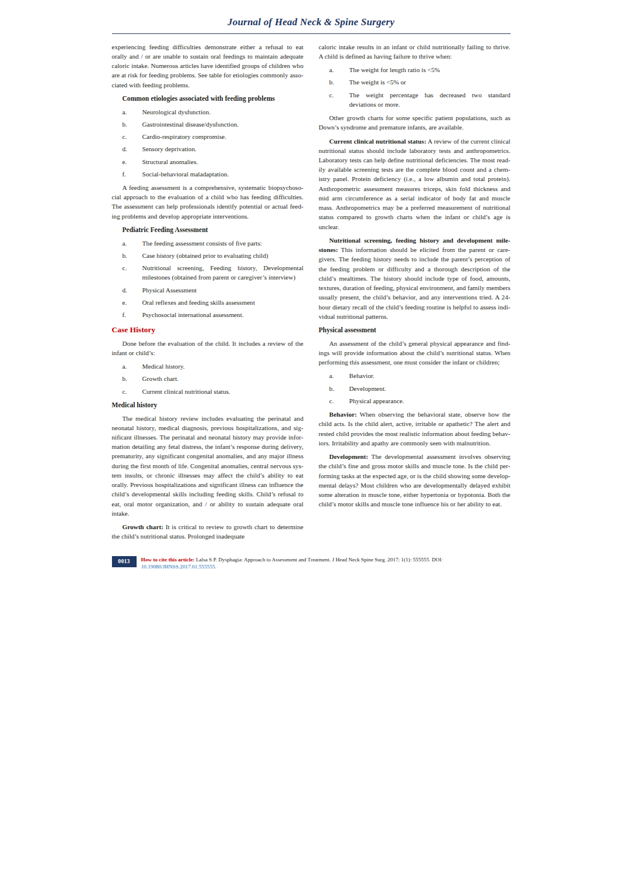Journal of Head Neck & Spine Surgery
experiencing feeding difficulties demonstrate either a refusal to eat orally and / or are unable to sustain oral feedings to maintain adequate caloric intake. Numerous articles have identified groups of children who are at risk for feeding problems. See table for etiologies commonly associated with feeding problems.
Common etiologies associated with feeding problems
a. Neurological dysfunction.
b. Gastrointestinal disease/dysfunction.
c. Cardio-respiratory compromise.
d. Sensory deprivation.
e. Structural anomalies.
f. Social-behavioral maladaptation.
A feeding assessment is a comprehensive, systematic biopsychosocial approach to the evaluation of a child who has feeding difficulties. The assessment can help professionals identify potential or actual feeding problems and develop appropriate interventions.
Pediatric Feeding Assessment
a. The feeding assessment consists of five parts:
b. Case history (obtained prior to evaluating child)
c. Nutritional screening, Feeding history, Developmental milestones (obtained from parent or caregiver’s interview)
d. Physical Assessment
e. Oral reflexes and feeding skills assessment
f. Psychosocial international assessment.
Case History
Done before the evaluation of the child. It includes a review of the infant or child’s:
a. Medical history.
b. Growth chart.
c. Current clinical nutritional status.
Medical history
The medical history review includes evaluating the perinatal and neonatal history, medical diagnosis, previous hospitalizations, and significant illnesses. The perinatal and neonatal history may provide information detailing any fetal distress, the infant’s response during delivery, prematurity, any significant congenital anomalies, and any major illness during the first month of life. Congenital anomalies, central nervous system insults, or chronic illnesses may affect the child’s ability to eat orally. Previous hospitalizations and significant illness can influence the child’s developmental skills including feeding skills. Child’s refusal to eat, oral motor organization, and / or ability to sustain adequate oral intake.
Growth chart: It is critical to review to growth chart to determine the child’s nutritional status. Prolonged inadequate
caloric intake results in an infant or child nutritionally failing to thrive. A child is defined as having failure to thrive when:
a. The weight for length ratio is <5%
b. The weight is <5% or
c. The weight percentage has decreased two standard deviations or more.
Other growth charts for some specific patient populations, such as Down’s syndrome and premature infants, are available.
Current clinical nutritional status: A review of the current clinical nutritional status should include laboratory tests and anthropometrics. Laboratory tests can help define nutritional deficiencies. The most readily available screening tests are the complete blood count and a chemistry panel. Protein deficiency (i.e., a low albumin and total protein). Anthropometric assessment measures triceps, skin fold thickness and mid arm circumference as a serial indicator of body fat and muscle mass. Anthropometrics may be a preferred measurement of nutritional status compared to growth charts when the infant or child’s age is unclear.
Nutritional screening, feeding history and development milestones: This information should be elicited from the parent or caregivers. The feeding history needs to include the parent’s perception of the feeding problem or difficulty and a thorough description of the child’s mealtimes. The history should include type of food, amounts, textures, duration of feeding, physical environment, and family members usually present, the child’s behavior, and any interventions tried. A 24-hour dietary recall of the child’s feeding routine is helpful to assess individual nutritional patterns.
Physical assessment
An assessment of the child’s general physical appearance and findings will provide information about the child’s nutritional status. When performing this assessment, one must consider the infant or children;
a. Behavior.
b. Development.
c. Physical appearance.
Behavior: When observing the behavioral state, observe how the child acts. Is the child alert, active, irritable or apathetic? The alert and rested child provides the most realistic information about feeding behaviors. Irritability and apathy are commonly seen with malnutrition.
Development: The developmental assessment involves observing the child’s fine and gross motor skills and muscle tone. Is the child performing tasks at the expected age, or is the child showing some developmental delays? Most children who are developmentally delayed exhibit some alteration in muscle tone, either hypertonia or hypotonia. Both the child’s motor skills and muscle tone influence his or her ability to eat.
0013
How to cite this article: Lalsa S P. Dysphagia: Approach to Assessment and Treatment. J Head Neck Spine Surg. 2017; 1(1): 555555. DOI: 10.19080/JHNSS.2017.01.555555.